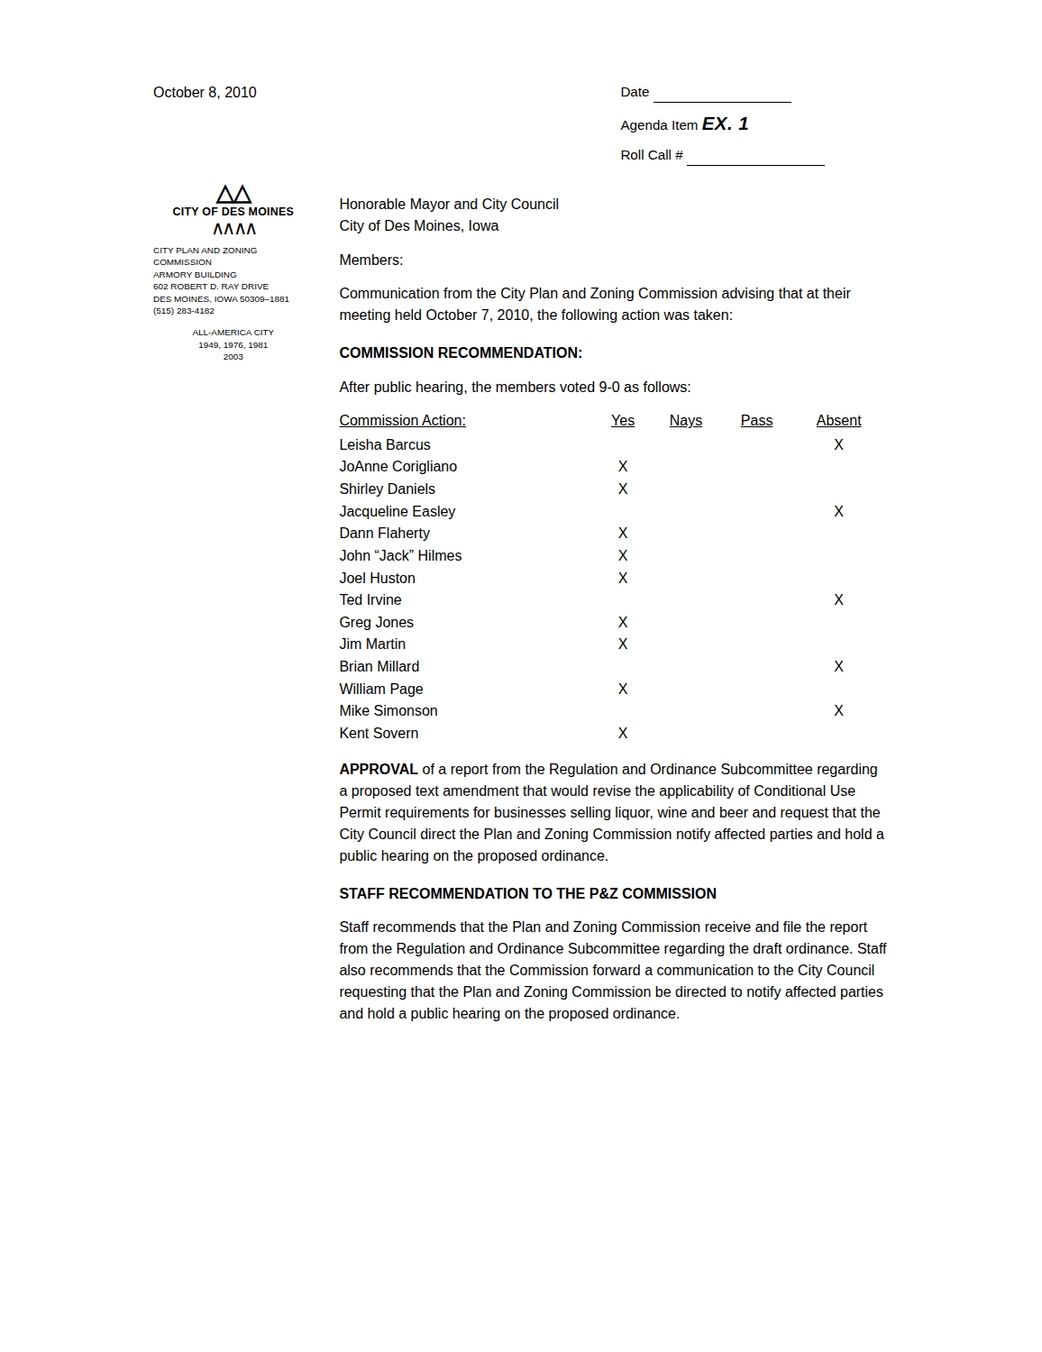Date
Agenda Item EX. 1
Roll Call #
October 8, 2010
△△
CITY OF DES MOINES
∧∧∧∧
CITY PLAN AND ZONING COMMISSION
ARMORY BUILDING
602 ROBERT D. RAY DRIVE
DES MOINES, IOWA 50309–1881
(515) 283-4182
ALL-AMERICA CITY
1949, 1976, 1981
2003
Honorable Mayor and City Council
City of Des Moines, Iowa
Members:
Communication from the City Plan and Zoning Commission advising that at their meeting held October 7, 2010, the following action was taken:
COMMISSION RECOMMENDATION:
After public hearing, the members voted 9-0 as follows:
| Commission Action: | Yes | Nays | Pass | Absent |
| --- | --- | --- | --- | --- |
| Leisha Barcus | | | | X |
| JoAnne Corigliano | X | | | |
| Shirley Daniels | X | | | |
| Jacqueline Easley | | | | X |
| Dann Flaherty | X | | | |
| John “Jack” Hilmes | X | | | |
| Joel Huston | X | | | |
| Ted Irvine | | | | X |
| Greg Jones | X | | | |
| Jim Martin | X | | | |
| Brian Millard | | | | X |
| William Page | X | | | |
| Mike Simonson | | | | X |
| Kent Sovern | X | | | |
APPROVAL of a report from the Regulation and Ordinance Subcommittee regarding a proposed text amendment that would revise the applicability of Conditional Use Permit requirements for businesses selling liquor, wine and beer and request that the City Council direct the Plan and Zoning Commission notify affected parties and hold a public hearing on the proposed ordinance.
STAFF RECOMMENDATION TO THE P&Z COMMISSION
Staff recommends that the Plan and Zoning Commission receive and file the report from the Regulation and Ordinance Subcommittee regarding the draft ordinance. Staff also recommends that the Commission forward a communication to the City Council requesting that the Plan and Zoning Commission be directed to notify affected parties and hold a public hearing on the proposed ordinance.